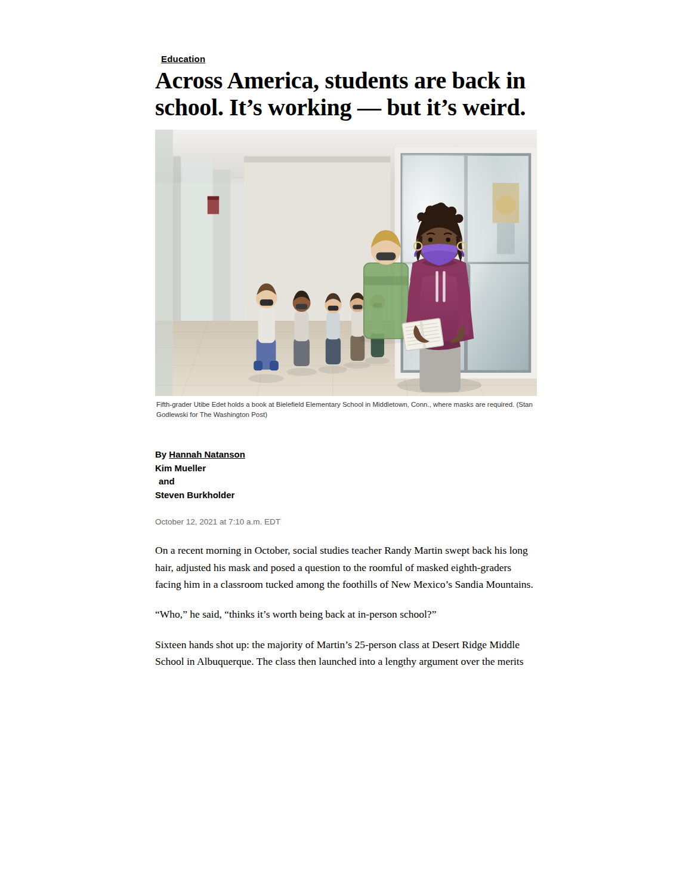Education
Across America, students are back in school. It’s working — but it’s weird.
Fifth-grader Utibe Edet holds a book at Bielefield Elementary School in Middletown, Conn., where masks are required. (Stan Godlewski for The Washington Post)
By Hannah Natanson
Kim Mueller
and Steven Burkholder
October 12, 2021 at 7:10 a.m. EDT
On a recent morning in October, social studies teacher Randy Martin swept back his long hair, adjusted his mask and posed a question to the roomful of masked eighth-graders facing him in a classroom tucked among the foothills of New Mexico’s Sandia Mountains.
“Who,” he said, “thinks it’s worth being back at in-person school?”
Sixteen hands shot up: the majority of Martin’s 25-person class at Desert Ridge Middle School in Albuquerque. The class then launched into a lengthy argument over the merits